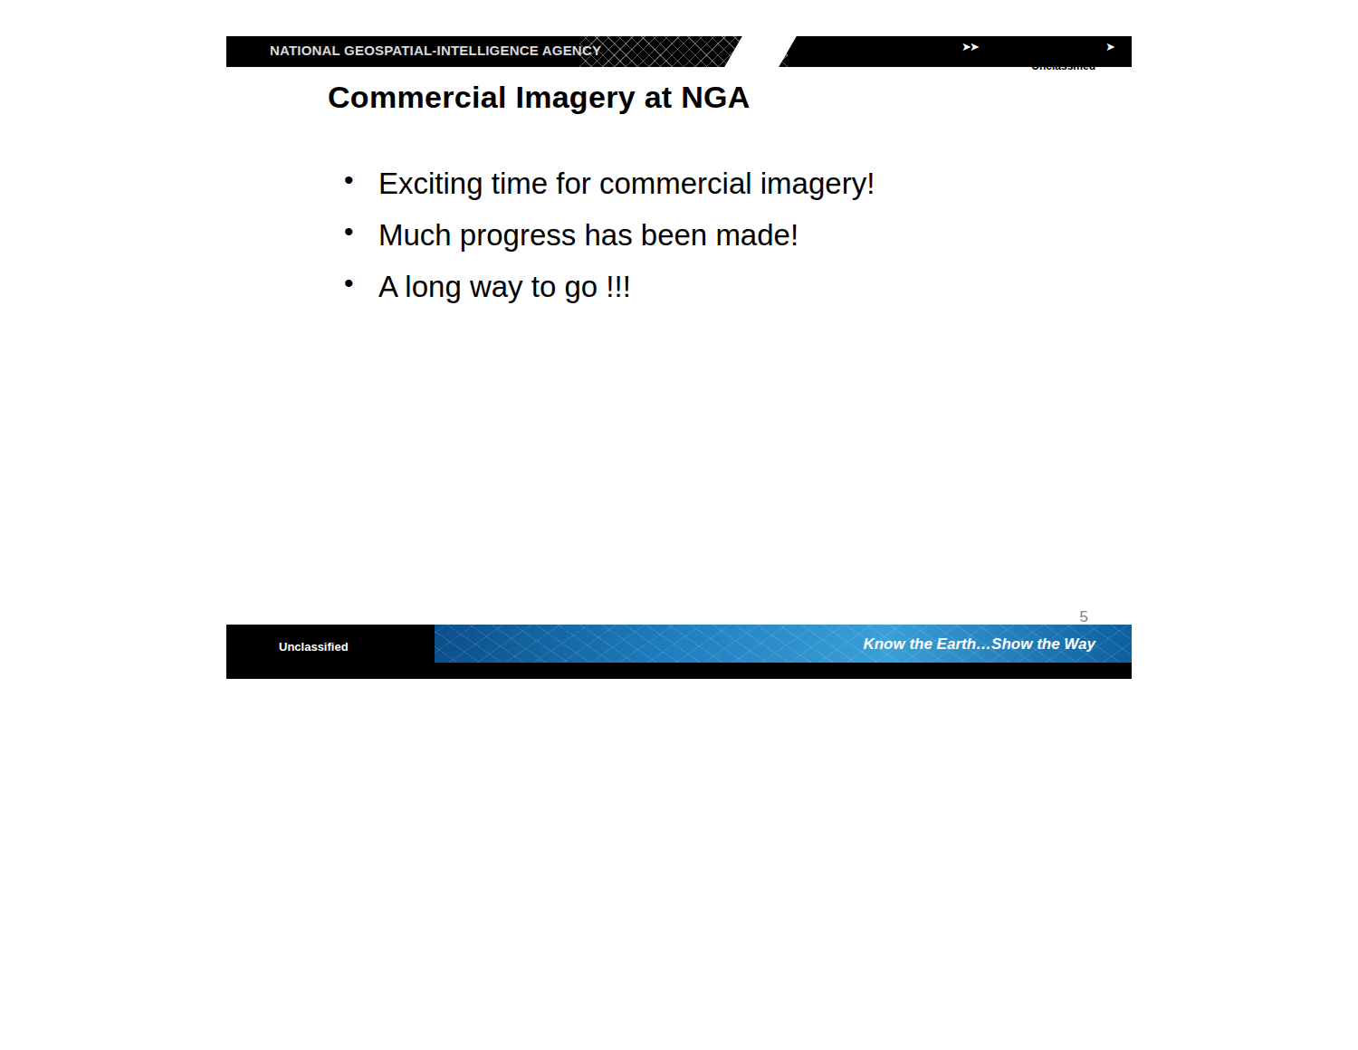NATIONAL GEOSPATIAL-INTELLIGENCE AGENCY
➤➤
➤
Unclassified
Commercial Imagery at NGA
Exciting time for commercial imagery!
Much progress has been made!
A long way to go !!!
5
Unclassified
Know the Earth…Show the Way